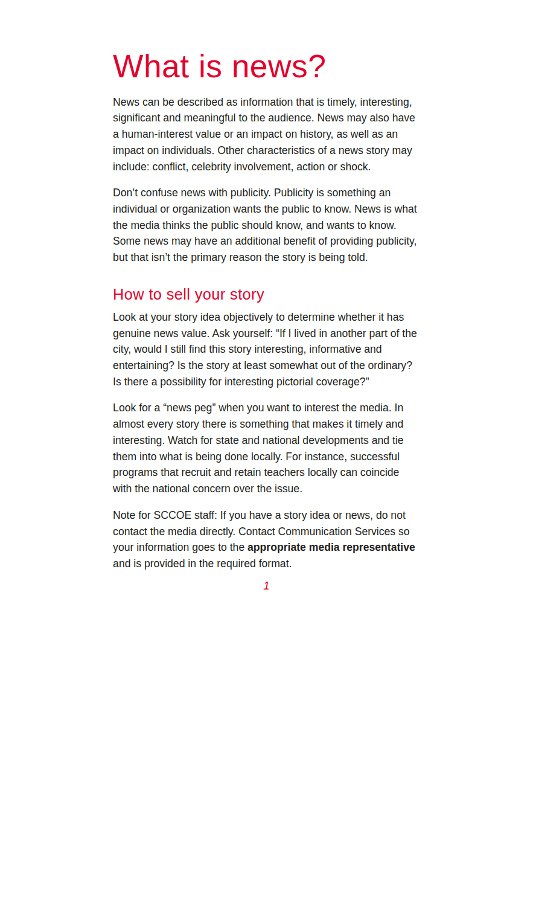What is news?
News can be described as information that is timely, interesting, significant and meaningful to the audience. News may also have a human-interest value or an impact on history, as well as an impact on individuals. Other characteristics of a news story may include: conflict, celebrity involvement, action or shock.
Don’t confuse news with publicity. Publicity is something an individual or organization wants the public to know. News is what the media thinks the public should know, and wants to know. Some news may have an additional benefit of providing publicity, but that isn’t the primary reason the story is being told.
How to sell your story
Look at your story idea objectively to determine whether it has genuine news value. Ask yourself: “If I lived in another part of the city, would I still find this story interesting, informative and entertaining? Is the story at least somewhat out of the ordinary? Is there a possibility for interesting pictorial coverage?”
Look for a “news peg” when you want to interest the media. In almost every story there is something that makes it timely and interesting. Watch for state and national developments and tie them into what is being done locally. For instance, successful programs that recruit and retain teachers locally can coincide with the national concern over the issue.
Note for SCCOE staff: If you have a story idea or news, do not contact the media directly. Contact Communication Services so your information goes to the appropriate media representative and is provided in the required format.
1